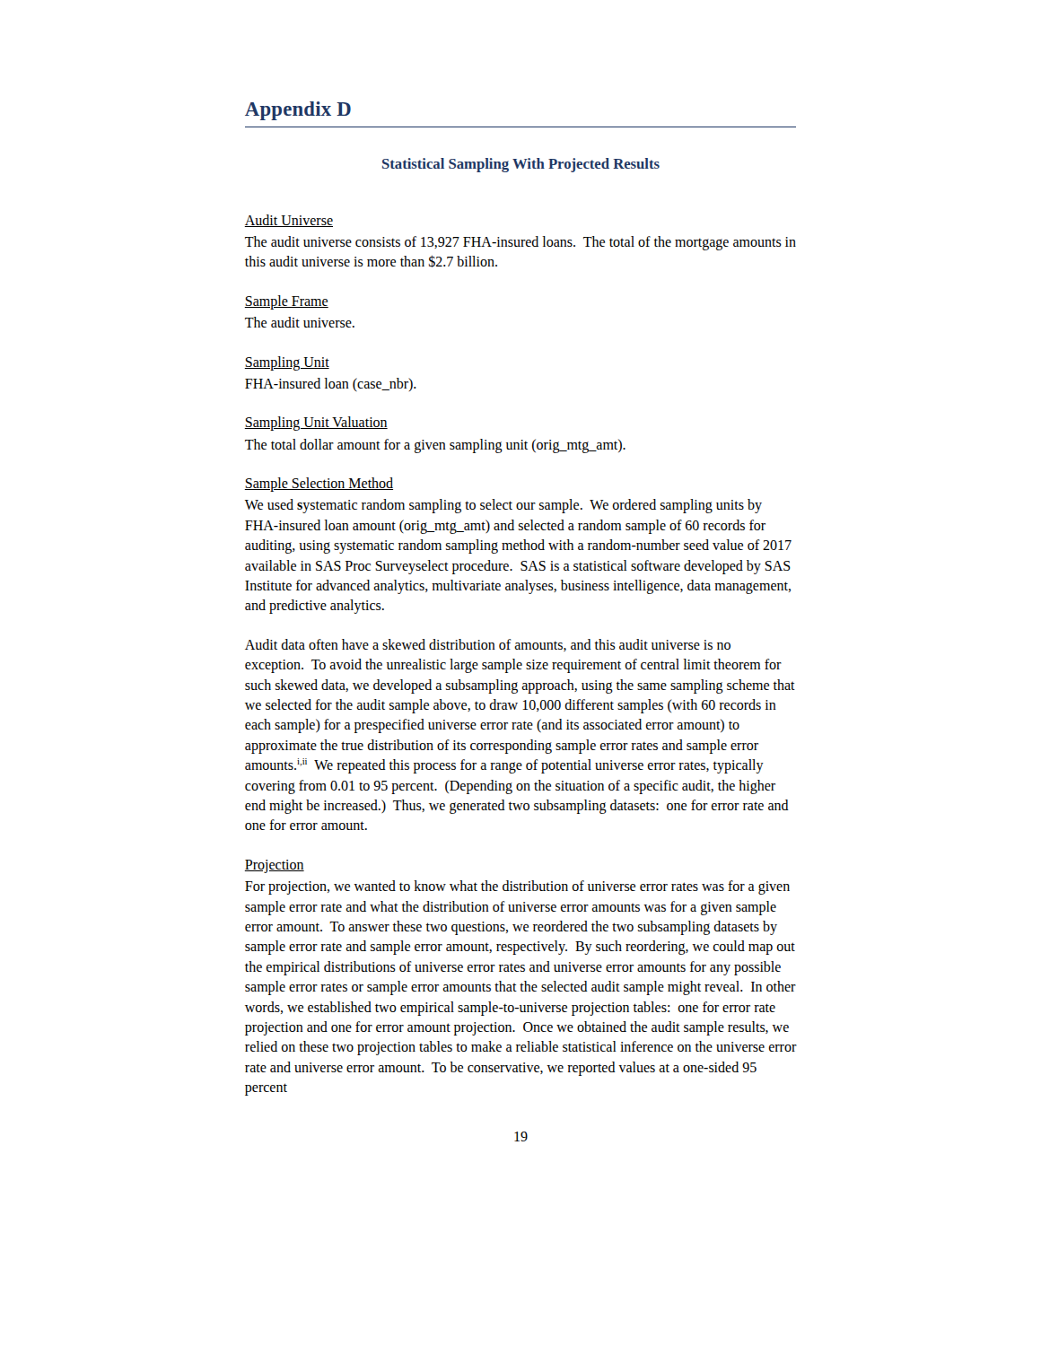Appendix D
Statistical Sampling With Projected Results
Audit Universe
The audit universe consists of 13,927 FHA-insured loans. The total of the mortgage amounts in this audit universe is more than $2.7 billion.
Sample Frame
The audit universe.
Sampling Unit
FHA-insured loan (case_nbr).
Sampling Unit Valuation
The total dollar amount for a given sampling unit (orig_mtg_amt).
Sample Selection Method
We used systematic random sampling to select our sample. We ordered sampling units by FHA-insured loan amount (orig_mtg_amt) and selected a random sample of 60 records for auditing, using systematic random sampling method with a random-number seed value of 2017 available in SAS Proc Surveyselect procedure. SAS is a statistical software developed by SAS Institute for advanced analytics, multivariate analyses, business intelligence, data management, and predictive analytics.
Audit data often have a skewed distribution of amounts, and this audit universe is no exception. To avoid the unrealistic large sample size requirement of central limit theorem for such skewed data, we developed a subsampling approach, using the same sampling scheme that we selected for the audit sample above, to draw 10,000 different samples (with 60 records in each sample) for a prespecified universe error rate (and its associated error amount) to approximate the true distribution of its corresponding sample error rates and sample error amounts.i,ii We repeated this process for a range of potential universe error rates, typically covering from 0.01 to 95 percent. (Depending on the situation of a specific audit, the higher end might be increased.) Thus, we generated two subsampling datasets: one for error rate and one for error amount.
Projection
For projection, we wanted to know what the distribution of universe error rates was for a given sample error rate and what the distribution of universe error amounts was for a given sample error amount. To answer these two questions, we reordered the two subsampling datasets by sample error rate and sample error amount, respectively. By such reordering, we could map out the empirical distributions of universe error rates and universe error amounts for any possible sample error rates or sample error amounts that the selected audit sample might reveal. In other words, we established two empirical sample-to-universe projection tables: one for error rate projection and one for error amount projection. Once we obtained the audit sample results, we relied on these two projection tables to make a reliable statistical inference on the universe error rate and universe error amount. To be conservative, we reported values at a one-sided 95 percent
19